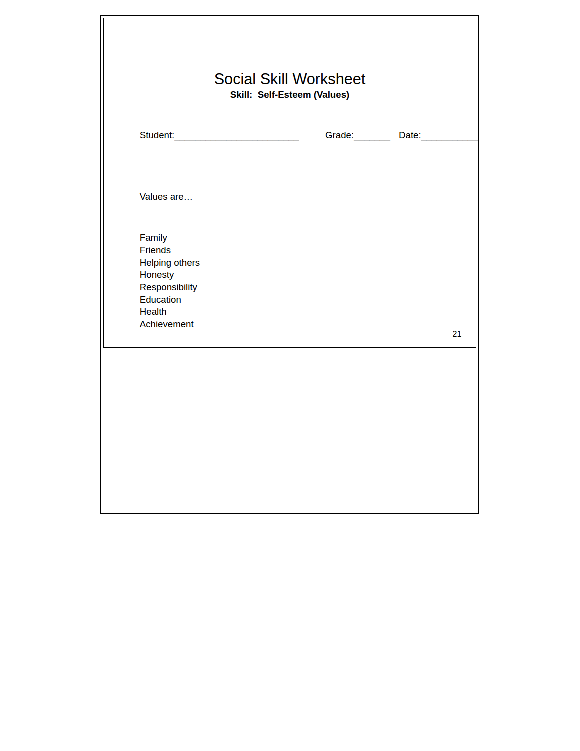Social Skill Worksheet
Skill: Self-Esteem (Values)
Student:________________________ Grade:_______ Date:___________
Values are…
Family
Friends
Helping others
Honesty
Responsibility
Education
Health
Achievement
21